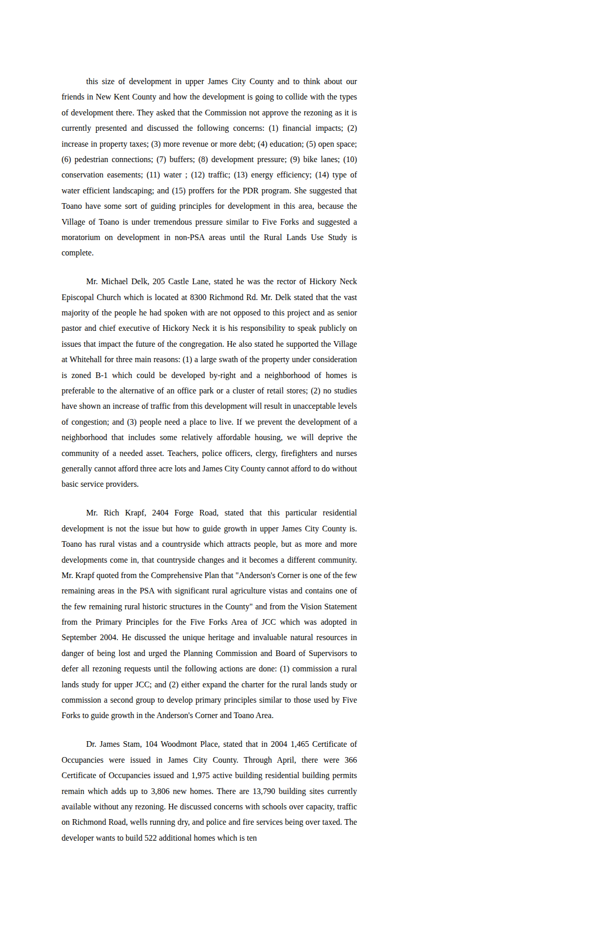this size of development in upper James City County and to think about our friends in New Kent County and how the development is going to collide with the types of development there. They asked that the Commission not approve the rezoning as it is currently presented and discussed the following concerns: (1) financial impacts; (2) increase in property taxes; (3) more revenue or more debt; (4) education; (5) open space; (6) pedestrian connections; (7) buffers; (8) development pressure; (9) bike lanes; (10) conservation easements; (11) water ; (12) traffic; (13) energy efficiency; (14) type of water efficient landscaping; and (15) proffers for the PDR program. She suggested that Toano have some sort of guiding principles for development in this area, because the Village of Toano is under tremendous pressure similar to Five Forks and suggested a moratorium on development in non-PSA areas until the Rural Lands Use Study is complete.
Mr. Michael Delk, 205 Castle Lane, stated he was the rector of Hickory Neck Episcopal Church which is located at 8300 Richmond Rd. Mr. Delk stated that the vast majority of the people he had spoken with are not opposed to this project and as senior pastor and chief executive of Hickory Neck it is his responsibility to speak publicly on issues that impact the future of the congregation. He also stated he supported the Village at Whitehall for three main reasons: (1) a large swath of the property under consideration is zoned B-1 which could be developed by-right and a neighborhood of homes is preferable to the alternative of an office park or a cluster of retail stores; (2) no studies have shown an increase of traffic from this development will result in unacceptable levels of congestion; and (3) people need a place to live. If we prevent the development of a neighborhood that includes some relatively affordable housing, we will deprive the community of a needed asset. Teachers, police officers, clergy, firefighters and nurses generally cannot afford three acre lots and James City County cannot afford to do without basic service providers.
Mr. Rich Krapf, 2404 Forge Road, stated that this particular residential development is not the issue but how to guide growth in upper James City County is. Toano has rural vistas and a countryside which attracts people, but as more and more developments come in, that countryside changes and it becomes a different community. Mr. Krapf quoted from the Comprehensive Plan that "Anderson's Corner is one of the few remaining areas in the PSA with significant rural agriculture vistas and contains one of the few remaining rural historic structures in the County" and from the Vision Statement from the Primary Principles for the Five Forks Area of JCC which was adopted in September 2004. He discussed the unique heritage and invaluable natural resources in danger of being lost and urged the Planning Commission and Board of Supervisors to defer all rezoning requests until the following actions are done: (1) commission a rural lands study for upper JCC; and (2) either expand the charter for the rural lands study or commission a second group to develop primary principles similar to those used by Five Forks to guide growth in the Anderson's Corner and Toano Area.
Dr. James Stam, 104 Woodmont Place, stated that in 2004 1,465 Certificate of Occupancies were issued in James City County. Through April, there were 366 Certificate of Occupancies issued and 1,975 active building residential building permits remain which adds up to 3,806 new homes. There are 13,790 building sites currently available without any rezoning. He discussed concerns with schools over capacity, traffic on Richmond Road, wells running dry, and police and fire services being over taxed. The developer wants to build 522 additional homes which is ten